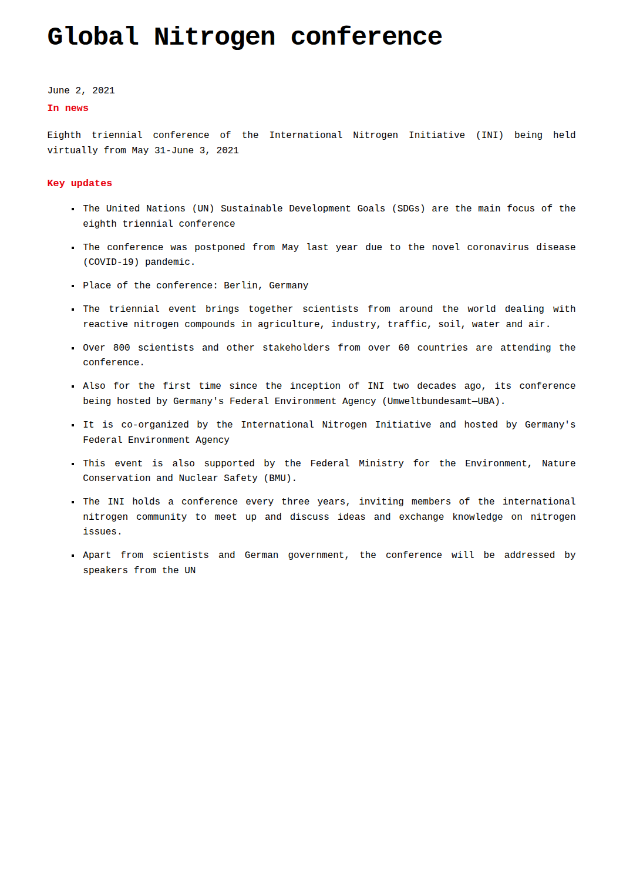Global Nitrogen conference
June 2, 2021
In news
Eighth triennial conference of the International Nitrogen Initiative (INI) being held virtually from May 31-June 3, 2021
Key updates
The United Nations (UN) Sustainable Development Goals (SDGs) are the main focus of the eighth triennial conference
The conference was postponed from May last year due to the novel coronavirus disease (COVID-19) pandemic.
Place of the conference: Berlin, Germany
The triennial event brings together scientists from around the world dealing with reactive nitrogen compounds in agriculture, industry, traffic, soil, water and air.
Over 800 scientists and other stakeholders from over 60 countries are attending the conference.
Also for the first time since the inception of INI two decades ago, its conference being hosted by Germany's Federal Environment Agency (Umweltbundesamt—UBA).
It is co-organized by the International Nitrogen Initiative and hosted by Germany's Federal Environment Agency
This event is also supported by the Federal Ministry for the Environment, Nature Conservation and Nuclear Safety (BMU).
The INI holds a conference every three years, inviting members of the international nitrogen community to meet up and discuss ideas and exchange knowledge on nitrogen issues.
Apart from scientists and German government, the conference will be addressed by speakers from the UN